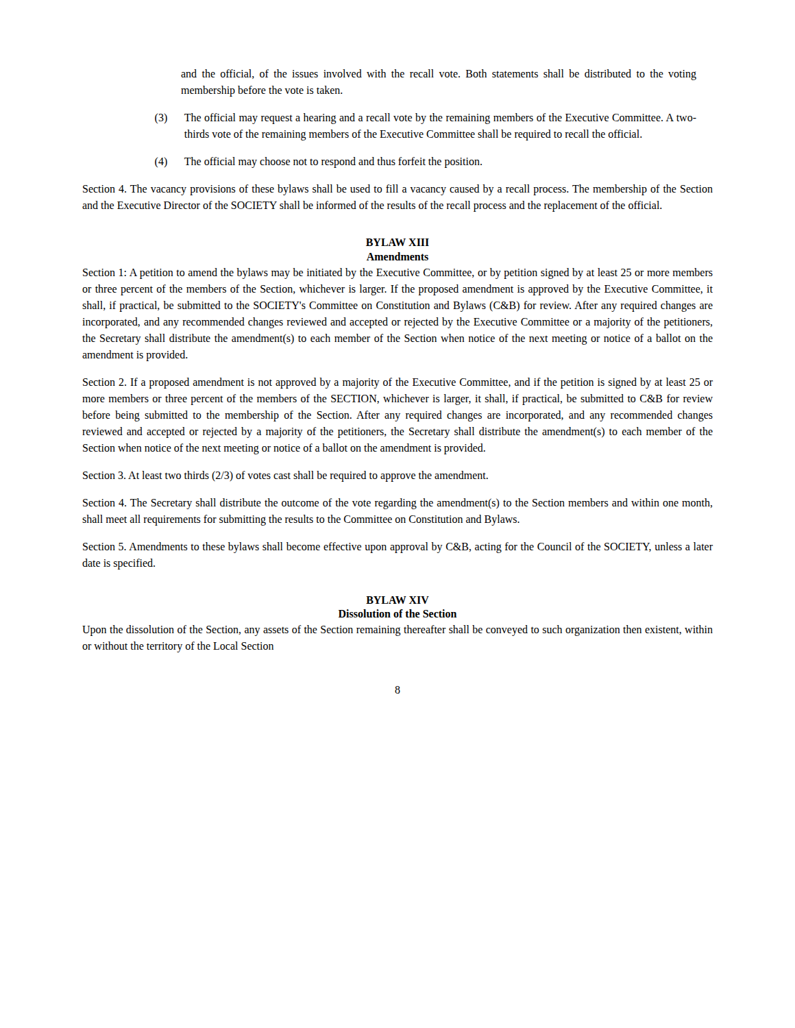and the official, of the issues involved with the recall vote. Both statements shall be distributed to the voting membership before the vote is taken.
(3) The official may request a hearing and a recall vote by the remaining members of the Executive Committee. A two-thirds vote of the remaining members of the Executive Committee shall be required to recall the official.
(4) The official may choose not to respond and thus forfeit the position.
Section 4. The vacancy provisions of these bylaws shall be used to fill a vacancy caused by a recall process. The membership of the Section and the Executive Director of the SOCIETY shall be informed of the results of the recall process and the replacement of the official.
BYLAW XIIIAmendments
Section 1: A petition to amend the bylaws may be initiated by the Executive Committee, or by petition signed by at least 25 or more members or three percent of the members of the Section, whichever is larger. If the proposed amendment is approved by the Executive Committee, it shall, if practical, be submitted to the SOCIETY's Committee on Constitution and Bylaws (C&B) for review. After any required changes are incorporated, and any recommended changes reviewed and accepted or rejected by the Executive Committee or a majority of the petitioners, the Secretary shall distribute the amendment(s) to each member of the Section when notice of the next meeting or notice of a ballot on the amendment is provided.
Section 2. If a proposed amendment is not approved by a majority of the Executive Committee, and if the petition is signed by at least 25 or more members or three percent of the members of the SECTION, whichever is larger, it shall, if practical, be submitted to C&B for review before being submitted to the membership of the Section. After any required changes are incorporated, and any recommended changes reviewed and accepted or rejected by a majority of the petitioners, the Secretary shall distribute the amendment(s) to each member of the Section when notice of the next meeting or notice of a ballot on the amendment is provided.
Section 3. At least two thirds (2/3) of votes cast shall be required to approve the amendment.
Section 4. The Secretary shall distribute the outcome of the vote regarding the amendment(s) to the Section members and within one month, shall meet all requirements for submitting the results to the Committee on Constitution and Bylaws.
Section 5. Amendments to these bylaws shall become effective upon approval by C&B, acting for the Council of the SOCIETY, unless a later date is specified.
BYLAW XIVDissolution of the Section
Upon the dissolution of the Section, any assets of the Section remaining thereafter shall be conveyed to such organization then existent, within or without the territory of the Local Section
8